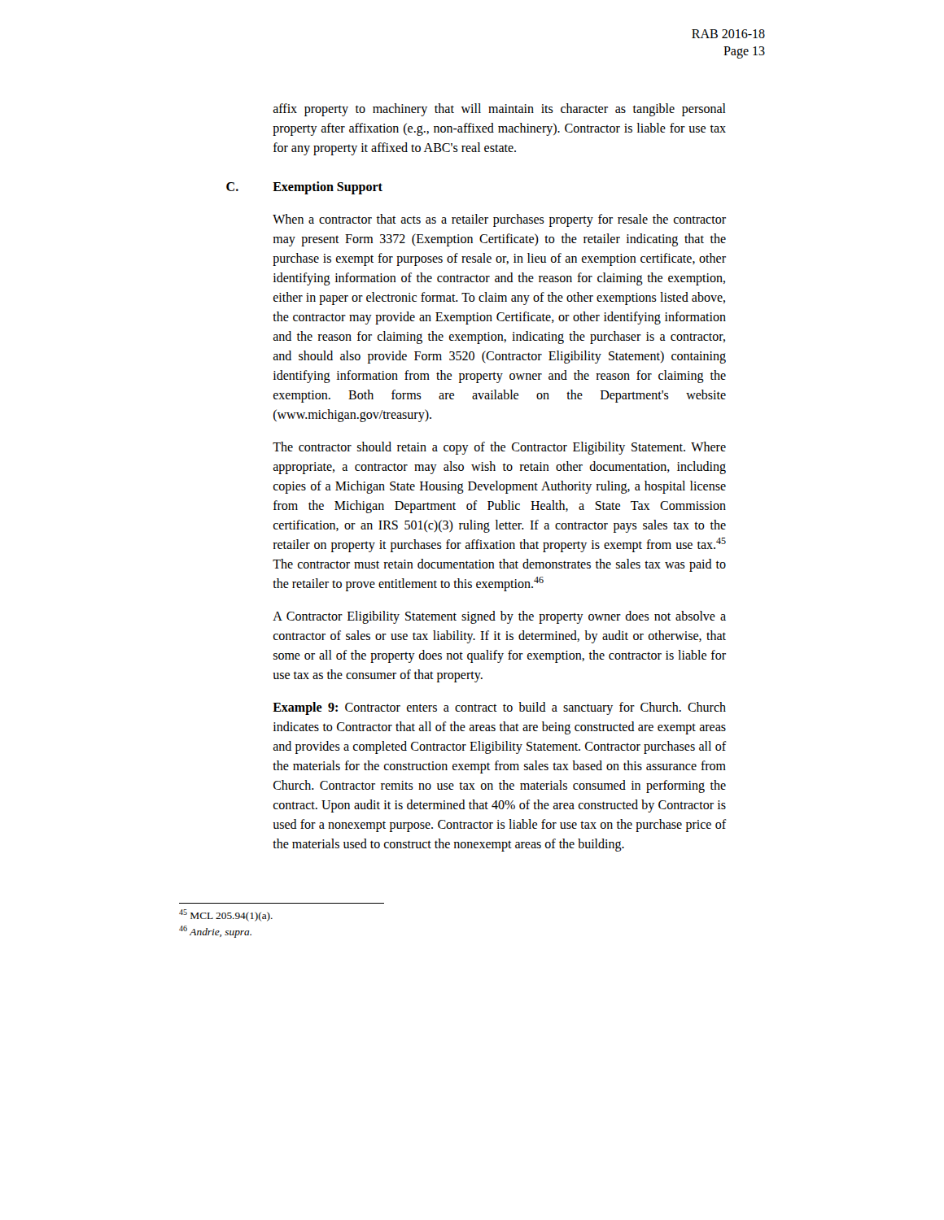RAB 2016-18
Page 13
affix property to machinery that will maintain its character as tangible personal property after affixation (e.g., non-affixed machinery). Contractor is liable for use tax for any property it affixed to ABC's real estate.
C. Exemption Support
When a contractor that acts as a retailer purchases property for resale the contractor may present Form 3372 (Exemption Certificate) to the retailer indicating that the purchase is exempt for purposes of resale or, in lieu of an exemption certificate, other identifying information of the contractor and the reason for claiming the exemption, either in paper or electronic format. To claim any of the other exemptions listed above, the contractor may provide an Exemption Certificate, or other identifying information and the reason for claiming the exemption, indicating the purchaser is a contractor, and should also provide Form 3520 (Contractor Eligibility Statement) containing identifying information from the property owner and the reason for claiming the exemption. Both forms are available on the Department's website (www.michigan.gov/treasury).
The contractor should retain a copy of the Contractor Eligibility Statement. Where appropriate, a contractor may also wish to retain other documentation, including copies of a Michigan State Housing Development Authority ruling, a hospital license from the Michigan Department of Public Health, a State Tax Commission certification, or an IRS 501(c)(3) ruling letter. If a contractor pays sales tax to the retailer on property it purchases for affixation that property is exempt from use tax.45 The contractor must retain documentation that demonstrates the sales tax was paid to the retailer to prove entitlement to this exemption.46
A Contractor Eligibility Statement signed by the property owner does not absolve a contractor of sales or use tax liability. If it is determined, by audit or otherwise, that some or all of the property does not qualify for exemption, the contractor is liable for use tax as the consumer of that property.
Example 9: Contractor enters a contract to build a sanctuary for Church. Church indicates to Contractor that all of the areas that are being constructed are exempt areas and provides a completed Contractor Eligibility Statement. Contractor purchases all of the materials for the construction exempt from sales tax based on this assurance from Church. Contractor remits no use tax on the materials consumed in performing the contract. Upon audit it is determined that 40% of the area constructed by Contractor is used for a nonexempt purpose. Contractor is liable for use tax on the purchase price of the materials used to construct the nonexempt areas of the building.
45 MCL 205.94(1)(a).
46 Andrie, supra.